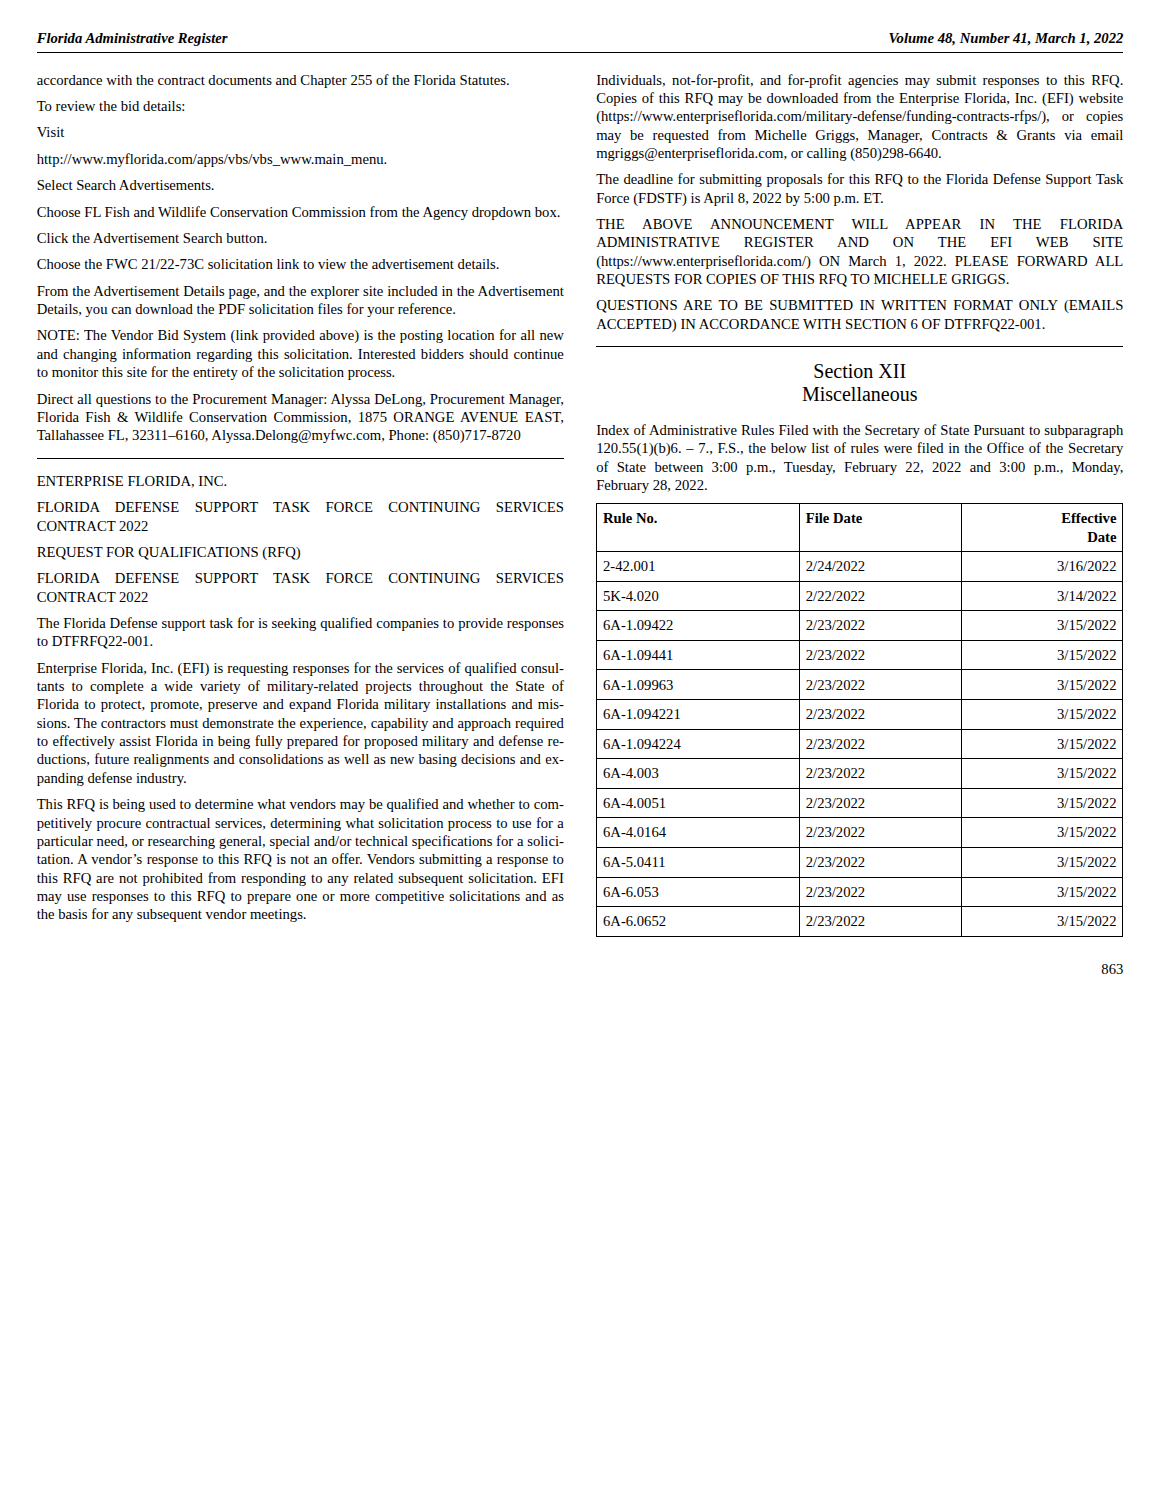Florida Administrative Register
Volume 48, Number 41, March 1, 2022
accordance with the contract documents and Chapter 255 of the Florida Statutes.
To review the bid details:
Visit
http://www.myflorida.com/apps/vbs/vbs_www.main_menu.
Select Search Advertisements.
Choose FL Fish and Wildlife Conservation Commission from the Agency dropdown box.
Click the Advertisement Search button.
Choose the FWC 21/22-73C solicitation link to view the advertisement details.
From the Advertisement Details page, and the explorer site included in the Advertisement Details, you can download the PDF solicitation files for your reference.
NOTE: The Vendor Bid System (link provided above) is the posting location for all new and changing information regarding this solicitation. Interested bidders should continue to monitor this site for the entirety of the solicitation process.
Direct all questions to the Procurement Manager: Alyssa DeLong, Procurement Manager, Florida Fish & Wildlife Conservation Commission, 1875 ORANGE AVENUE EAST, Tallahassee FL, 32311–6160, Alyssa.Delong@myfwc.com, Phone: (850)717-8720
ENTERPRISE FLORIDA, INC.
FLORIDA DEFENSE SUPPORT TASK FORCE CONTINUING SERVICES CONTRACT 2022
REQUEST FOR QUALIFICATIONS (RFQ)
FLORIDA DEFENSE SUPPORT TASK FORCE CONTINUING SERVICES CONTRACT 2022
The Florida Defense support task for is seeking qualified companies to provide responses to DTFRFQ22-001.
Enterprise Florida, Inc. (EFI) is requesting responses for the services of qualified consultants to complete a wide variety of military-related projects throughout the State of Florida to protect, promote, preserve and expand Florida military installations and missions. The contractors must demonstrate the experience, capability and approach required to effectively assist Florida in being fully prepared for proposed military and defense reductions, future realignments and consolidations as well as new basing decisions and expanding defense industry.
This RFQ is being used to determine what vendors may be qualified and whether to competitively procure contractual services, determining what solicitation process to use for a particular need, or researching general, special and/or technical specifications for a solicitation. A vendor’s response to this RFQ is not an offer. Vendors submitting a response to this RFQ are not prohibited from responding to any related subsequent solicitation. EFI may use responses to this RFQ to prepare one or more competitive solicitations and as the basis for any subsequent vendor meetings.
Individuals, not-for-profit, and for-profit agencies may submit responses to this RFQ. Copies of this RFQ may be downloaded from the Enterprise Florida, Inc. (EFI) website (https://www.enterpriseflorida.com/military-defense/funding-contracts-rfps/), or copies may be requested from Michelle Griggs, Manager, Contracts & Grants via email mgriggs@enterpriseflorida.com, or calling (850)298-6640.
The deadline for submitting proposals for this RFQ to the Florida Defense Support Task Force (FDSTF) is April 8, 2022 by 5:00 p.m. ET.
THE ABOVE ANNOUNCEMENT WILL APPEAR IN THE FLORIDA ADMINISTRATIVE REGISTER AND ON THE EFI WEB SITE (https://www.enterpriseflorida.com/) ON March 1, 2022. PLEASE FORWARD ALL REQUESTS FOR COPIES OF THIS RFQ TO MICHELLE GRIGGS.
QUESTIONS ARE TO BE SUBMITTED IN WRITTEN FORMAT ONLY (EMAILS ACCEPTED) IN ACCORDANCE WITH SECTION 6 OF DTFRFQ22-001.
Section XII Miscellaneous
Index of Administrative Rules Filed with the Secretary of State Pursuant to subparagraph 120.55(1)(b)6. – 7., F.S., the below list of rules were filed in the Office of the Secretary of State between 3:00 p.m., Tuesday, February 22, 2022 and 3:00 p.m., Monday, February 28, 2022.
| Rule No. | File Date | Effective Date |
| --- | --- | --- |
| 2-42.001 | 2/24/2022 | 3/16/2022 |
| 5K-4.020 | 2/22/2022 | 3/14/2022 |
| 6A-1.09422 | 2/23/2022 | 3/15/2022 |
| 6A-1.09441 | 2/23/2022 | 3/15/2022 |
| 6A-1.09963 | 2/23/2022 | 3/15/2022 |
| 6A-1.094221 | 2/23/2022 | 3/15/2022 |
| 6A-1.094224 | 2/23/2022 | 3/15/2022 |
| 6A-4.003 | 2/23/2022 | 3/15/2022 |
| 6A-4.0051 | 2/23/2022 | 3/15/2022 |
| 6A-4.0164 | 2/23/2022 | 3/15/2022 |
| 6A-5.0411 | 2/23/2022 | 3/15/2022 |
| 6A-6.053 | 2/23/2022 | 3/15/2022 |
| 6A-6.0652 | 2/23/2022 | 3/15/2022 |
863